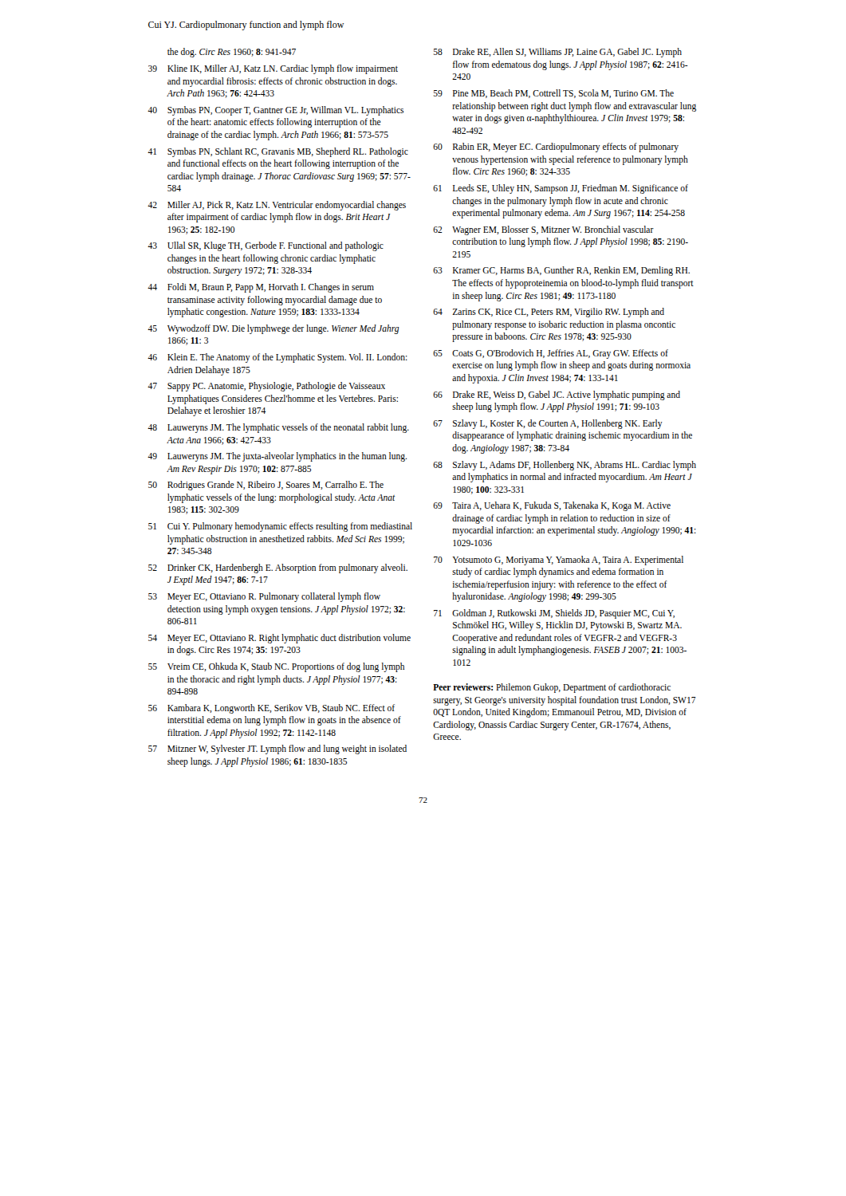Cui YJ. Cardiopulmonary function and lymph flow
the dog. Circ Res 1960; 8: 941-947
39 Kline IK, Miller AJ, Katz LN. Cardiac lymph flow impairment and myocardial fibrosis: effects of chronic obstruction in dogs. Arch Path 1963; 76: 424-433
40 Symbas PN, Cooper T, Gantner GE Jr, Willman VL. Lymphatics of the heart: anatomic effects following interruption of the drainage of the cardiac lymph. Arch Path 1966; 81: 573-575
41 Symbas PN, Schlant RC, Gravanis MB, Shepherd RL. Pathologic and functional effects on the heart following interruption of the cardiac lymph drainage. J Thorac Cardiovasc Surg 1969; 57: 577-584
42 Miller AJ, Pick R, Katz LN. Ventricular endomyocardial changes after impairment of cardiac lymph flow in dogs. Brit Heart J 1963; 25: 182-190
43 Ullal SR, Kluge TH, Gerbode F. Functional and pathologic changes in the heart following chronic cardiac lymphatic obstruction. Surgery 1972; 71: 328-334
44 Foldi M, Braun P, Papp M, Horvath I. Changes in serum transaminase activity following myocardial damage due to lymphatic congestion. Nature 1959; 183: 1333-1334
45 Wywodzoff DW. Die lymphwege der lunge. Wiener Med Jahrg 1866; 11: 3
46 Klein E. The Anatomy of the Lymphatic System. Vol. II. London: Adrien Delahaye 1875
47 Sappy PC. Anatomie, Physiologie, Pathologie de Vaisseaux Lymphatiques Consideres Chezl'homme et les Vertebres. Paris: Delahaye et leroshier 1874
48 Lauweryns JM. The lymphatic vessels of the neonatal rabbit lung. Acta Ana 1966; 63: 427-433
49 Lauweryns JM. The juxta-alveolar lymphatics in the human lung. Am Rev Respir Dis 1970; 102: 877-885
50 Rodrigues Grande N, Ribeiro J, Soares M, Carralho E. The lymphatic vessels of the lung: morphological study. Acta Anat 1983; 115: 302-309
51 Cui Y. Pulmonary hemodynamic effects resulting from mediastinal lymphatic obstruction in anesthetized rabbits. Med Sci Res 1999; 27: 345-348
52 Drinker CK, Hardenbergh E. Absorption from pulmonary alveoli. J Exptl Med 1947; 86: 7-17
53 Meyer EC, Ottaviano R. Pulmonary collateral lymph flow detection using lymph oxygen tensions. J Appl Physiol 1972; 32: 806-811
54 Meyer EC, Ottaviano R. Right lymphatic duct distribution volume in dogs. Circ Res 1974; 35: 197-203
55 Vreim CE, Ohkuda K, Staub NC. Proportions of dog lung lymph in the thoracic and right lymph ducts. J Appl Physiol 1977; 43: 894-898
56 Kambara K, Longworth KE, Serikov VB, Staub NC. Effect of interstitial edema on lung lymph flow in goats in the absence of filtration. J Appl Physiol 1992; 72: 1142-1148
57 Mitzner W, Sylvester JT. Lymph flow and lung weight in isolated sheep lungs. J Appl Physiol 1986; 61: 1830-1835
58 Drake RE, Allen SJ, Williams JP, Laine GA, Gabel JC. Lymph flow from edematous dog lungs. J Appl Physiol 1987; 62: 2416-2420
59 Pine MB, Beach PM, Cottrell TS, Scola M, Turino GM. The relationship between right duct lymph flow and extravascular lung water in dogs given α-naphthylthiourea. J Clin Invest 1979; 58: 482-492
60 Rabin ER, Meyer EC. Cardiopulmonary effects of pulmonary venous hypertension with special reference to pulmonary lymph flow. Circ Res 1960; 8: 324-335
61 Leeds SE, Uhley HN, Sampson JJ, Friedman M. Significance of changes in the pulmonary lymph flow in acute and chronic experimental pulmonary edema. Am J Surg 1967; 114: 254-258
62 Wagner EM, Blosser S, Mitzner W. Bronchial vascular contribution to lung lymph flow. J Appl Physiol 1998; 85: 2190-2195
63 Kramer GC, Harms BA, Gunther RA, Renkin EM, Demling RH. The effects of hypoproteinemia on blood-to-lymph fluid transport in sheep lung. Circ Res 1981; 49: 1173-1180
64 Zarins CK, Rice CL, Peters RM, Virgilio RW. Lymph and pulmonary response to isobaric reduction in plasma oncontic pressure in baboons. Circ Res 1978; 43: 925-930
65 Coats G, O'Brodovich H, Jeffries AL, Gray GW. Effects of exercise on lung lymph flow in sheep and goats during normoxia and hypoxia. J Clin Invest 1984; 74: 133-141
66 Drake RE, Weiss D, Gabel JC. Active lymphatic pumping and sheep lung lymph flow. J Appl Physiol 1991; 71: 99-103
67 Szlavy L, Koster K, de Courten A, Hollenberg NK. Early disappearance of lymphatic draining ischemic myocardium in the dog. Angiology 1987; 38: 73-84
68 Szlavy L, Adams DF, Hollenberg NK, Abrams HL. Cardiac lymph and lymphatics in normal and infracted myocardium. Am Heart J 1980; 100: 323-331
69 Taira A, Uehara K, Fukuda S, Takenaka K, Koga M. Active drainage of cardiac lymph in relation to reduction in size of myocardial infarction: an experimental study. Angiology 1990; 41: 1029-1036
70 Yotsumoto G, Moriyama Y, Yamaoka A, Taira A. Experimental study of cardiac lymph dynamics and edema formation in ischemia/reperfusion injury: with reference to the effect of hyaluronidase. Angiology 1998; 49: 299-305
71 Goldman J, Rutkowski JM, Shields JD, Pasquier MC, Cui Y, Schmökel HG, Willey S, Hicklin DJ, Pytowski B, Swartz MA. Cooperative and redundant roles of VEGFR-2 and VEGFR-3 signaling in adult lymphangiogenesis. FASEB J 2007; 21: 1003-1012
Peer reviewers: Philemon Gukop, Department of cardiothoracic surgery, St George's university hospital foundation trust London, SW17 0QT London, United Kingdom; Emmanouil Petrou, MD, Division of Cardiology, Onassis Cardiac Surgery Center, GR-17674, Athens, Greece.
72